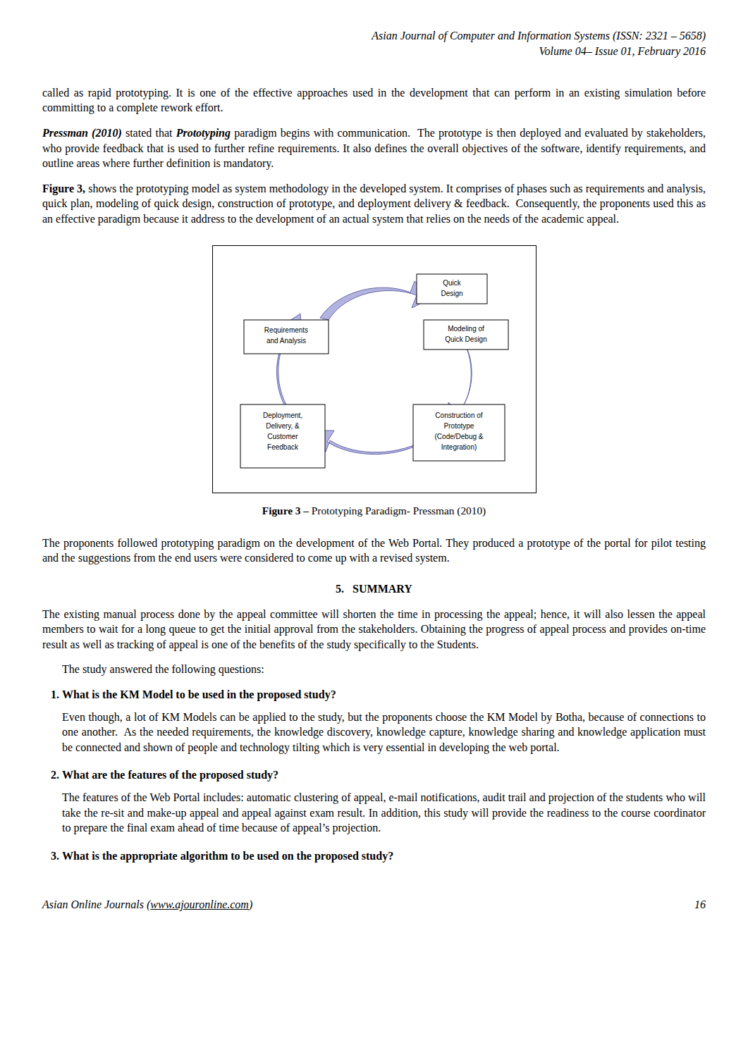Asian Journal of Computer and Information Systems (ISSN: 2321 – 5658)
Volume 04– Issue 01, February 2016
called as rapid prototyping. It is one of the effective approaches used in the development that can perform in an existing simulation before committing to a complete rework effort.
Pressman (2010) stated that Prototyping paradigm begins with communication. The prototype is then deployed and evaluated by stakeholders, who provide feedback that is used to further refine requirements. It also defines the overall objectives of the software, identify requirements, and outline areas where further definition is mandatory.
Figure 3, shows the prototyping model as system methodology in the developed system. It comprises of phases such as requirements and analysis, quick plan, modeling of quick design, construction of prototype, and deployment delivery & feedback. Consequently, the proponents used this as an effective paradigm because it address to the development of an actual system that relies on the needs of the academic appeal.
Requirements and Analysis Quick Design Modeling of Quick Design Construction of Prototype (Code/Debug & Integration) Deployment, Delivery, & Customer Feedback
Figure 3 – Prototyping Paradigm- Pressman (2010)
The proponents followed prototyping paradigm on the development of the Web Portal. They produced a prototype of the portal for pilot testing and the suggestions from the end users were considered to come up with a revised system.
5. SUMMARY
The existing manual process done by the appeal committee will shorten the time in processing the appeal; hence, it will also lessen the appeal members to wait for a long queue to get the initial approval from the stakeholders. Obtaining the progress of appeal process and provides on-time result as well as tracking of appeal is one of the benefits of the study specifically to the Students.
The study answered the following questions:
What is the KM Model to be used in the proposed study?
Even though, a lot of KM Models can be applied to the study, but the proponents choose the KM Model by Botha, because of connections to one another. As the needed requirements, the knowledge discovery, knowledge capture, knowledge sharing and knowledge application must be connected and shown of people and technology tilting which is very essential in developing the web portal.
What are the features of the proposed study?
The features of the Web Portal includes: automatic clustering of appeal, e-mail notifications, audit trail and projection of the students who will take the re-sit and make-up appeal and appeal against exam result. In addition, this study will provide the readiness to the course coordinator to prepare the final exam ahead of time because of appeal’s projection.
What is the appropriate algorithm to be used on the proposed study?
Asian Online Journals (www.ajouronline.com) 16